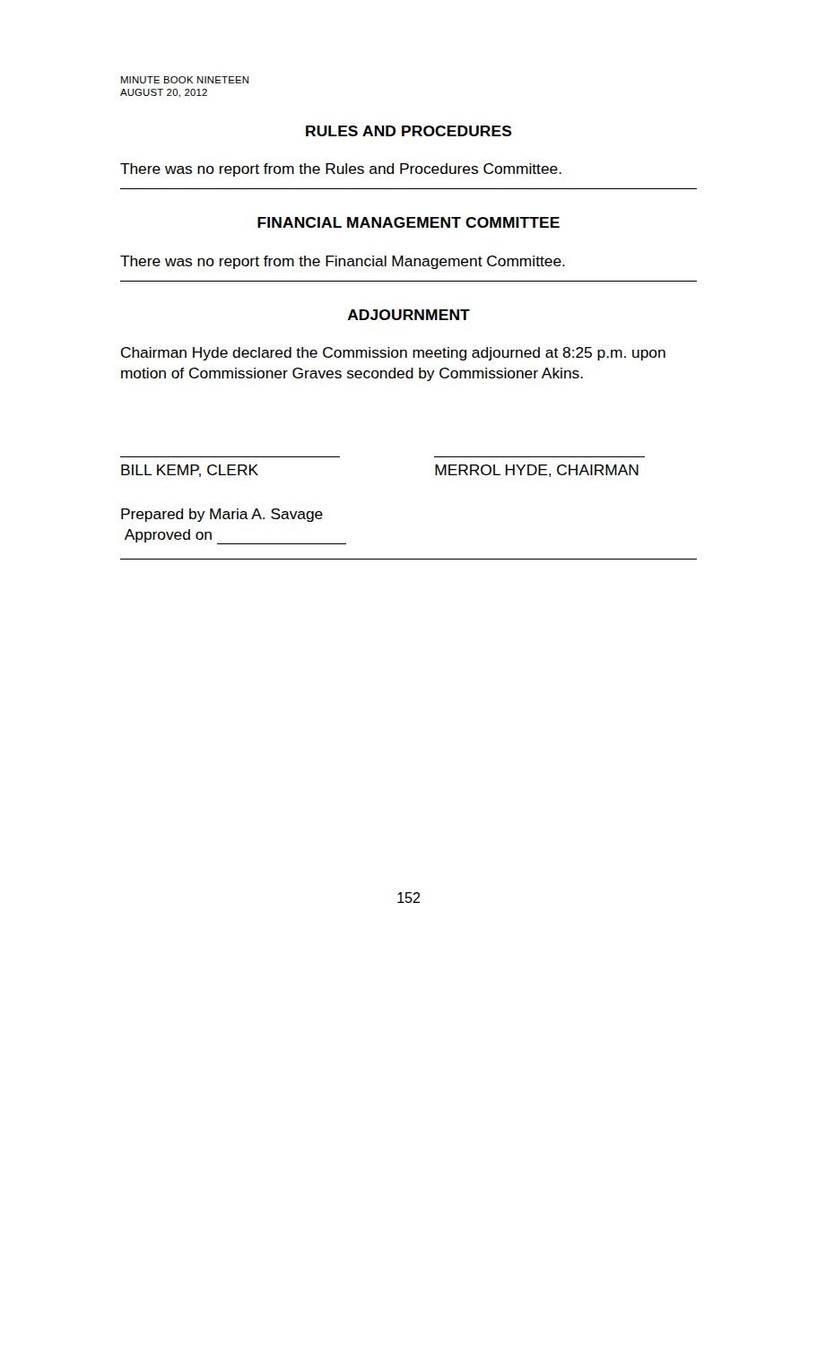MINUTE BOOK NINETEEN
AUGUST 20, 2012
RULES AND PROCEDURES
There was no report from the Rules and Procedures Committee.
FINANCIAL MANAGEMENT COMMITTEE
There was no report from the Financial Management Committee.
ADJOURNMENT
Chairman Hyde declared the Commission meeting adjourned at 8:25 p.m. upon motion of Commissioner Graves seconded by Commissioner Akins.
BILL KEMP, CLERK
MERROL HYDE, CHAIRMAN
Prepared by Maria A. Savage
Approved on
152